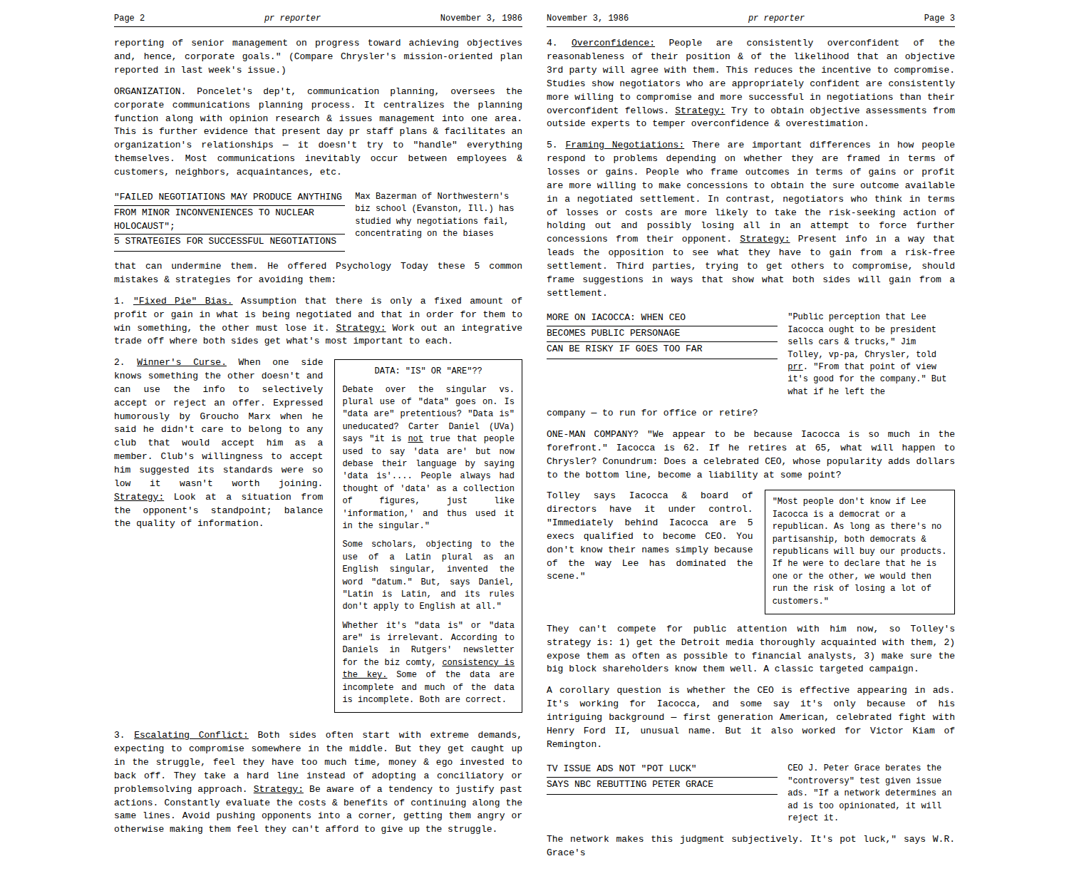Page 2 pr reporter November 3, 1986
reporting of senior management on progress toward achieving objectives and, hence, corporate goals." (Compare Chrysler's mission-oriented plan reported in last week's issue.)
Organization. Poncelet's dep't, communication planning, oversees the corporate communications planning process. It centralizes the planning function along with opinion research & issues management into one area. This is further evidence that present day pr staff plans & facilitates an organization's relationships — it doesn't try to "handle" everything themselves. Most communications inevitably occur between employees & customers, neighbors, acquaintances, etc.
"Failed negotiations may produce anything from minor inconveniences to nuclear holocaust"; 5 strategies for successful negotiations
Max Bazerman of Northwestern's biz school (Evanston, Ill.) has studied why negotiations fail, concentrating on the biases
that can undermine them. He offered Psychology Today these 5 common mistakes & strategies for avoiding them:
1. "Fixed Pie" Bias. Assumption that there is only a fixed amount of profit or gain in what is being negotiated and that in order for them to win something, the other must lose it. Strategy: Work out an integrative trade off where both sides get what's most important to each.
2. Winner's Curse. When one side knows something the other doesn't and can use the info to selectively accept or reject an offer. Expressed humorously by Groucho Marx when he said he didn't care to belong to any club that would accept him as a member. Club's willingness to accept him suggested its standards were so low it wasn't worth joining. Strategy: Look at a situation from the opponent's standpoint; balance the quality of information.
DATA: "IS" OR "ARE"??
Debate over the singular vs. plural use of "data" goes on. Is "data are" pretentious? "Data is" uneducated? Carter Daniel (UVa) says "it is not true that people used to say 'data are' but now debase their language by saying 'data is'.... People always had thought of 'data' as a collection of figures, just like 'information,' and thus used it in the singular."
Some scholars, objecting to the use of a Latin plural as an English singular, invented the word "datum." But, says Daniel, "Latin is Latin, and its rules don't apply to English at all."
Whether it's "data is" or "data are" is irrelevant. According to Daniels in Rutgers' newsletter for the biz comty, consistency is the key. Some of the data are incomplete and much of the data is incomplete. Both are correct.
3. Escalating Conflict: Both sides often start with extreme demands, expecting to compromise somewhere in the middle. But they get caught up in the struggle, feel they have too much time, money & ego invested to back off. They take a hard line instead of adopting a conciliatory or problemsolving approach. Strategy: Be aware of a tendency to justify past actions. Constantly evaluate the costs & benefits of continuing along the same lines. Avoid pushing opponents into a corner, getting them angry or otherwise making them feel they can't afford to give up the struggle.
November 3, 1986 pr reporter Page 3
4. Overconfidence: People are consistently overconfident of the reasonableness of their position & of the likelihood that an objective 3rd party will agree with them. This reduces the incentive to compromise. Studies show negotiators who are appropriately confident are consistently more willing to compromise and more successful in negotiations than their overconfident fellows. Strategy: Try to obtain objective assessments from outside experts to temper overconfidence & overestimation.
5. Framing Negotiations: There are important differences in how people respond to problems depending on whether they are framed in terms of losses or gains. People who frame outcomes in terms of gains or profit are more willing to make concessions to obtain the sure outcome available in a negotiated settlement. In contrast, negotiators who think in terms of losses or costs are more likely to take the risk-seeking action of holding out and possibly losing all in an attempt to force further concessions from their opponent. Strategy: Present info in a way that leads the opposition to see what they have to gain from a risk-free settlement. Third parties, trying to get others to compromise, should frame suggestions in ways that show what both sides will gain from a settlement.
More on Iacocca: when CEO becomes public personage can be risky if goes too far
"Public perception that Lee Iacocca ought to be president sells cars & trucks," Jim Tolley, vp-pa, Chrysler, told prr. "From that point of view it's good for the company." But what if he left the
company — to run for office or retire?
One-man company? "We appear to be because Iacocca is so much in the forefront." Iacocca is 62. If he retires at 65, what will happen to Chrysler? Conundrum: Does a celebrated CEO, whose popularity adds dollars to the bottom line, become a liability at some point?
Tolley says Iacocca & board of directors have it under control. "Immediately behind Iacocca are 5 execs qualified to become CEO. You don't know their names simply because of the way Lee has dominated the scene."
"Most people don't know if Lee Iacocca is a democrat or a republican. As long as there's no partisanship, both democrats & republicans will buy our products. If he were to declare that he is one or the other, we would then run the risk of losing a lot of customers."
They can't compete for public attention with him now, so Tolley's strategy is: 1) get the Detroit media thoroughly acquainted with them, 2) expose them as often as possible to financial analysts, 3) make sure the big block shareholders know them well. A classic targeted campaign.
A corollary question is whether the CEO is effective appearing in ads. It's working for Iacocca, and some say it's only because of his intriguing background — first generation American, celebrated fight with Henry Ford II, unusual name. But it also worked for Victor Kiam of Remington.
TV issue ads not "pot luck" says NBC rebutting Peter Grace
CEO J. Peter Grace berates the "controversy" test given issue ads. "If a network determines an ad is too opinionated, it will reject it.
The network makes this judgment subjectively. It's pot luck," says W.R. Grace's